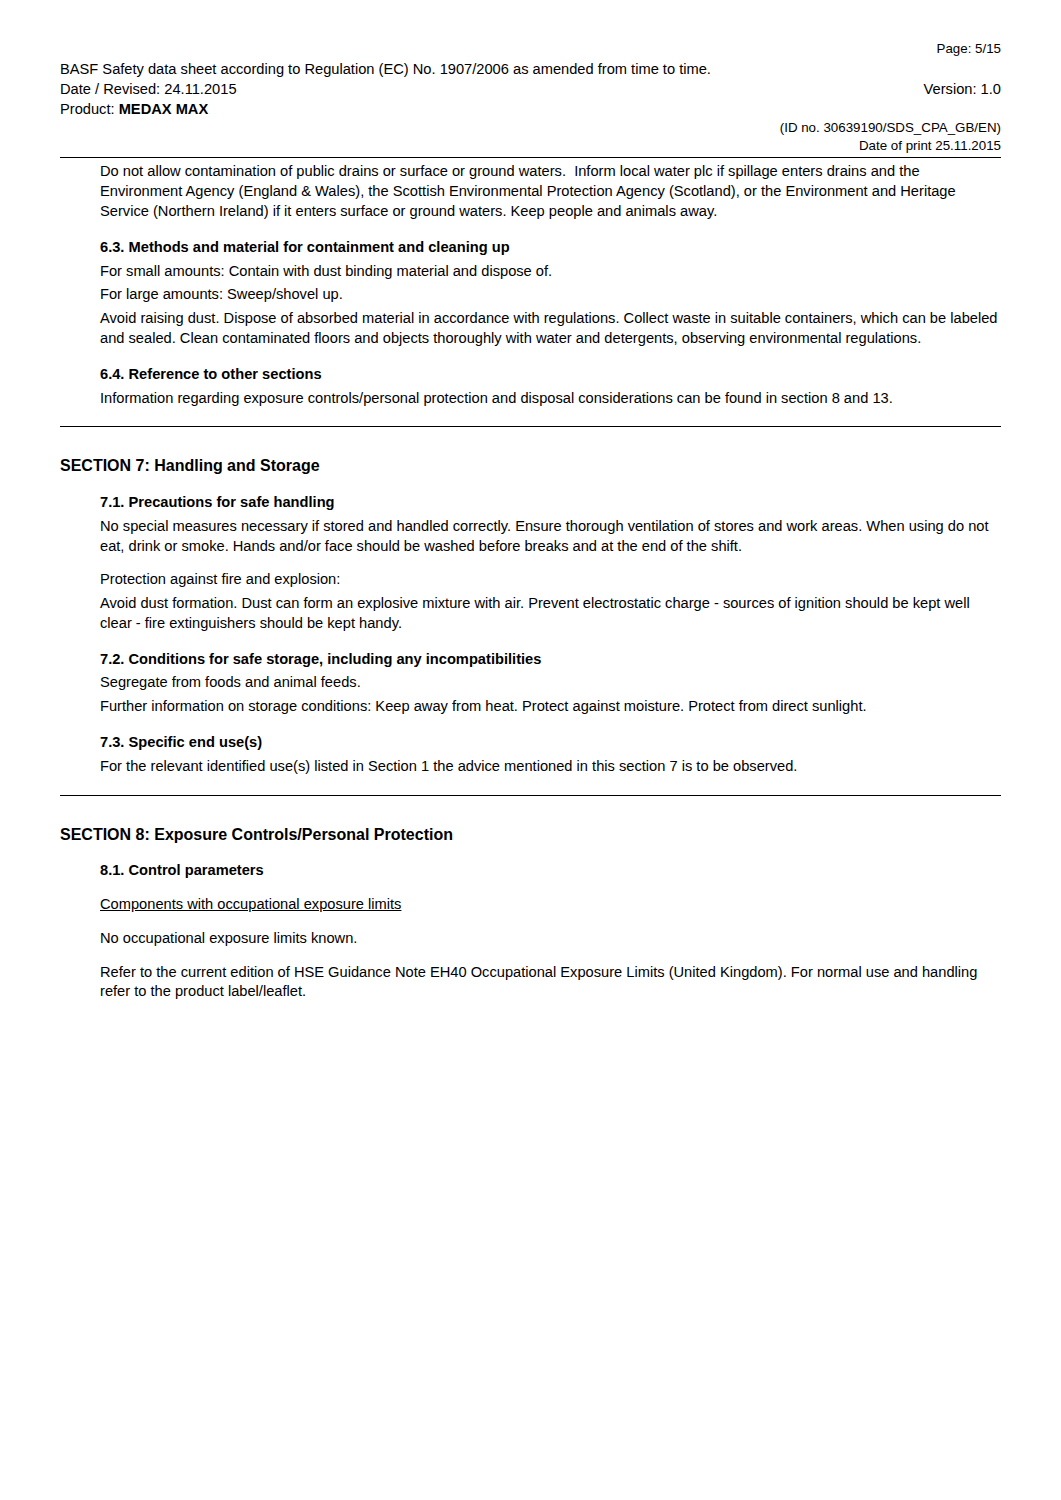Page: 5/15
BASF Safety data sheet according to Regulation (EC) No. 1907/2006 as amended from time to time.
Date / Revised: 24.11.2015 Version: 1.0
Product: MEDAX MAX
(ID no. 30639190/SDS_CPA_GB/EN)
Date of print 25.11.2015
Do not allow contamination of public drains or surface or ground waters. Inform local water plc if spillage enters drains and the Environment Agency (England & Wales), the Scottish Environmental Protection Agency (Scotland), or the Environment and Heritage Service (Northern Ireland) if it enters surface or ground waters. Keep people and animals away.
6.3. Methods and material for containment and cleaning up
For small amounts: Contain with dust binding material and dispose of.
For large amounts: Sweep/shovel up.
Avoid raising dust. Dispose of absorbed material in accordance with regulations. Collect waste in suitable containers, which can be labeled and sealed. Clean contaminated floors and objects thoroughly with water and detergents, observing environmental regulations.
6.4. Reference to other sections
Information regarding exposure controls/personal protection and disposal considerations can be found in section 8 and 13.
SECTION 7: Handling and Storage
7.1. Precautions for safe handling
No special measures necessary if stored and handled correctly. Ensure thorough ventilation of stores and work areas. When using do not eat, drink or smoke. Hands and/or face should be washed before breaks and at the end of the shift.
Protection against fire and explosion:
Avoid dust formation. Dust can form an explosive mixture with air. Prevent electrostatic charge - sources of ignition should be kept well clear - fire extinguishers should be kept handy.
7.2. Conditions for safe storage, including any incompatibilities
Segregate from foods and animal feeds.
Further information on storage conditions: Keep away from heat. Protect against moisture. Protect from direct sunlight.
7.3. Specific end use(s)
For the relevant identified use(s) listed in Section 1 the advice mentioned in this section 7 is to be observed.
SECTION 8: Exposure Controls/Personal Protection
8.1. Control parameters
Components with occupational exposure limits
No occupational exposure limits known.
Refer to the current edition of HSE Guidance Note EH40 Occupational Exposure Limits (United Kingdom). For normal use and handling refer to the product label/leaflet.